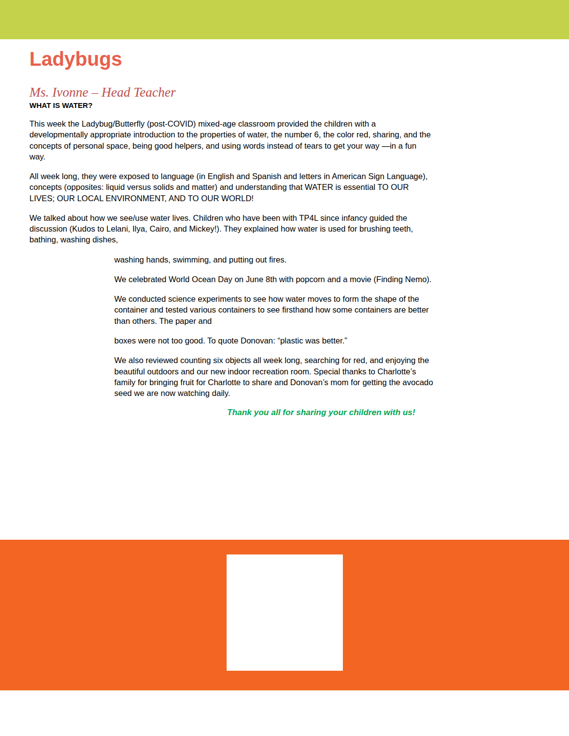Ladybugs
Ms. Ivonne – Head Teacher
WHAT IS WATER?
This week the Ladybug/Butterfly (post-COVID) mixed-age classroom provided the children with a developmentally appropriate introduction to the properties of water, the number 6, the color red, sharing, and the concepts of personal space, being good helpers, and using words instead of tears to get your way —in a fun way.
All week long, they were exposed to language (in English and Spanish and letters in American Sign Language), concepts (opposites: liquid versus solids and matter) and understanding that WATER is essential TO OUR LIVES; OUR LOCAL ENVIRONMENT, AND TO OUR WORLD!
We talked about how we see/use water lives. Children who have been with TP4L since infancy guided the discussion (Kudos to Lelani, Ilya, Cairo, and Mickey!). They explained how water is used for brushing teeth, bathing, washing dishes,
washing hands, swimming, and putting out fires.
We celebrated World Ocean Day on June 8th with popcorn and a movie (Finding Nemo).
We conducted science experiments to see how water moves to form the shape of the container and tested various containers to see firsthand how some containers are better than others. The paper and
boxes were not too good. To quote Donovan: “plastic was better.”
We also reviewed counting six objects all week long, searching for red, and enjoying the beautiful outdoors and our new indoor recreation room. Special thanks to Charlotte’s family for bringing fruit for Charlotte to share and Donovan’s mom for getting the avocado seed we are now watching daily.
Thank you all for sharing your children with us!